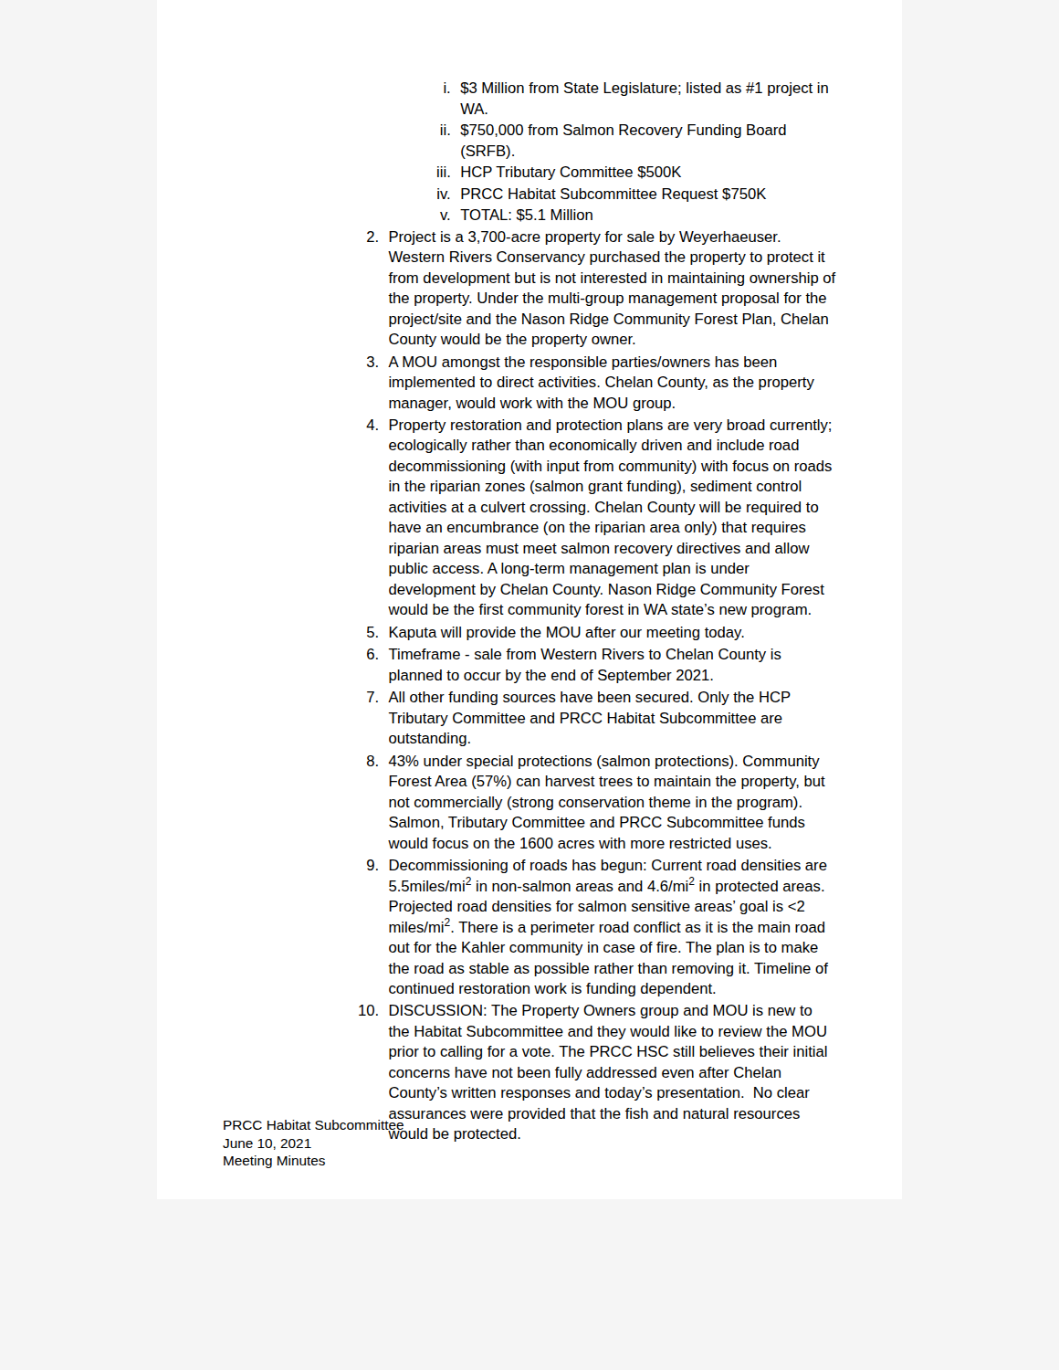$3 Million from State Legislature; listed as #1 project in WA.
$750,000 from Salmon Recovery Funding Board (SRFB).
HCP Tributary Committee $500K
PRCC Habitat Subcommittee Request $750K
TOTAL: $5.1 Million
Project is a 3,700-acre property for sale by Weyerhaeuser. Western Rivers Conservancy purchased the property to protect it from development but is not interested in maintaining ownership of the property. Under the multi-group management proposal for the project/site and the Nason Ridge Community Forest Plan, Chelan County would be the property owner.
A MOU amongst the responsible parties/owners has been implemented to direct activities. Chelan County, as the property manager, would work with the MOU group.
Property restoration and protection plans are very broad currently; ecologically rather than economically driven and include road decommissioning (with input from community) with focus on roads in the riparian zones (salmon grant funding), sediment control activities at a culvert crossing. Chelan County will be required to have an encumbrance (on the riparian area only) that requires riparian areas must meet salmon recovery directives and allow public access. A long-term management plan is under development by Chelan County. Nason Ridge Community Forest would be the first community forest in WA state’s new program.
Kaputa will provide the MOU after our meeting today.
Timeframe - sale from Western Rivers to Chelan County is planned to occur by the end of September 2021.
All other funding sources have been secured. Only the HCP Tributary Committee and PRCC Habitat Subcommittee are outstanding.
43% under special protections (salmon protections). Community Forest Area (57%) can harvest trees to maintain the property, but not commercially (strong conservation theme in the program). Salmon, Tributary Committee and PRCC Subcommittee funds would focus on the 1600 acres with more restricted uses.
Decommissioning of roads has begun: Current road densities are 5.5miles/mi2 in non-salmon areas and 4.6/mi2 in protected areas. Projected road densities for salmon sensitive areas’ goal is <2 miles/mi2. There is a perimeter road conflict as it is the main road out for the Kahler community in case of fire. The plan is to make the road as stable as possible rather than removing it. Timeline of continued restoration work is funding dependent.
DISCUSSION: The Property Owners group and MOU is new to the Habitat Subcommittee and they would like to review the MOU prior to calling for a vote. The PRCC HSC still believes their initial concerns have not been fully addressed even after Chelan County’s written responses and today’s presentation. No clear assurances were provided that the fish and natural resources would be protected.
PRCC Habitat Subcommittee
June 10, 2021
Meeting Minutes